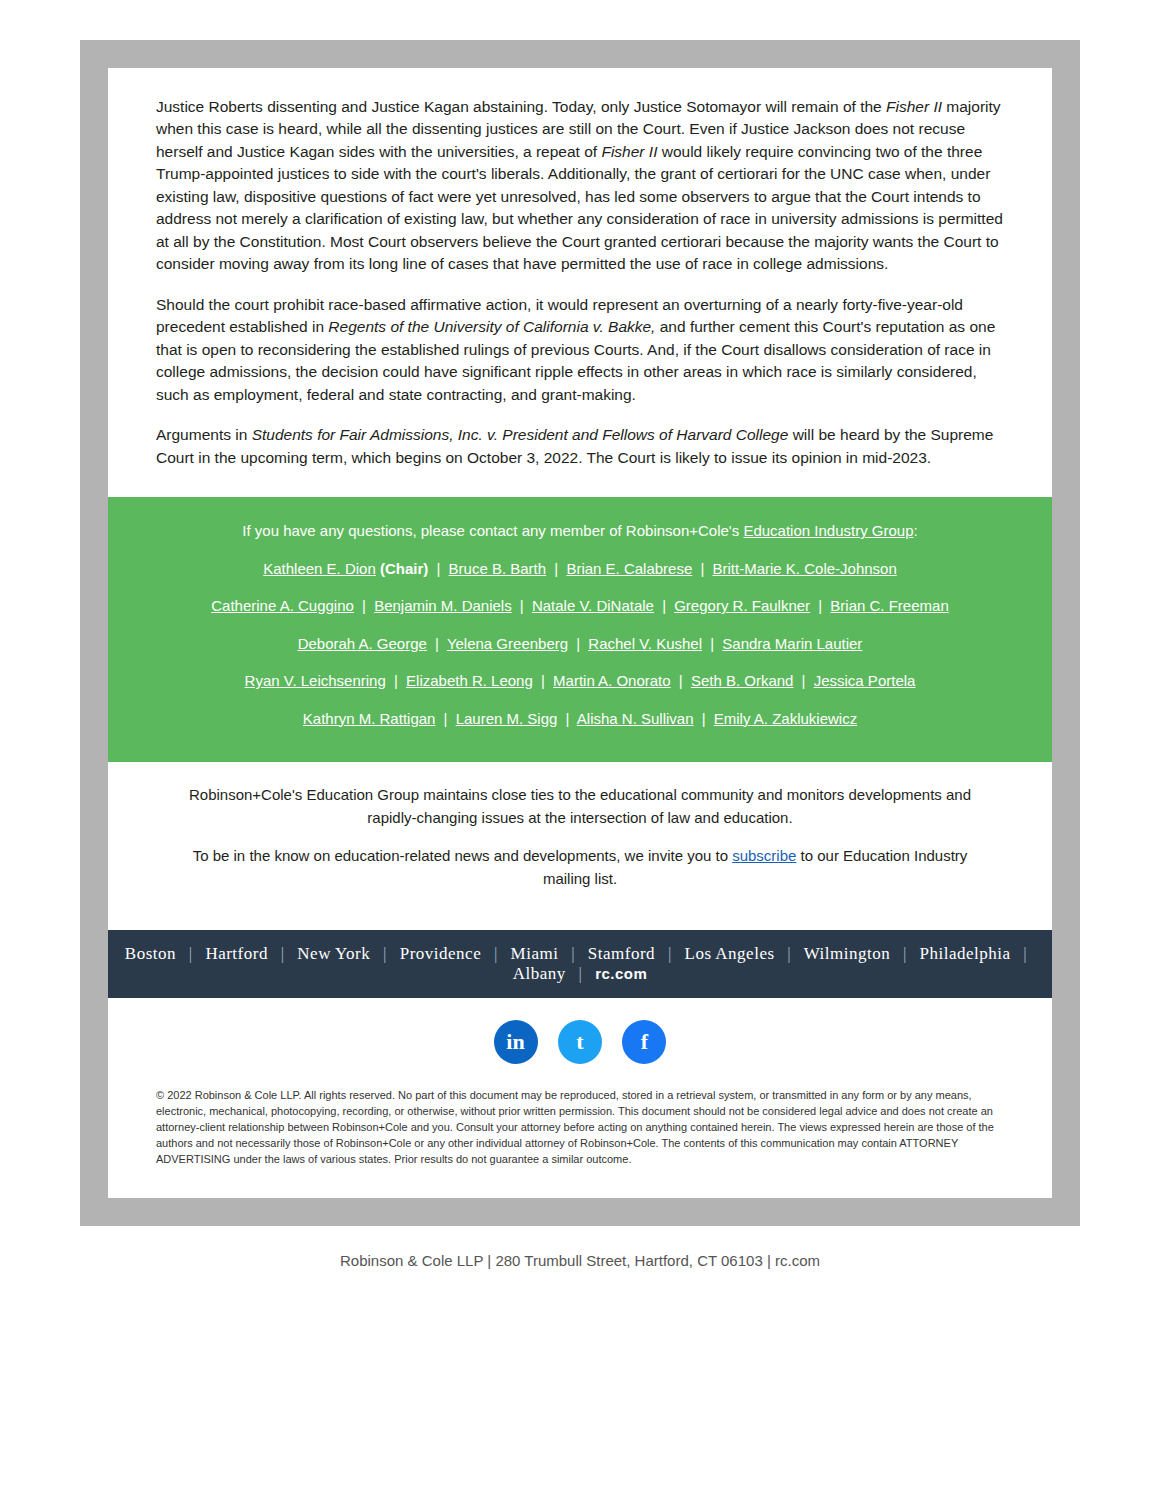Justice Roberts dissenting and Justice Kagan abstaining. Today, only Justice Sotomayor will remain of the Fisher II majority when this case is heard, while all the dissenting justices are still on the Court. Even if Justice Jackson does not recuse herself and Justice Kagan sides with the universities, a repeat of Fisher II would likely require convincing two of the three Trump-appointed justices to side with the court's liberals. Additionally, the grant of certiorari for the UNC case when, under existing law, dispositive questions of fact were yet unresolved, has led some observers to argue that the Court intends to address not merely a clarification of existing law, but whether any consideration of race in university admissions is permitted at all by the Constitution. Most Court observers believe the Court granted certiorari because the majority wants the Court to consider moving away from its long line of cases that have permitted the use of race in college admissions.
Should the court prohibit race-based affirmative action, it would represent an overturning of a nearly forty-five-year-old precedent established in Regents of the University of California v. Bakke, and further cement this Court's reputation as one that is open to reconsidering the established rulings of previous Courts. And, if the Court disallows consideration of race in college admissions, the decision could have significant ripple effects in other areas in which race is similarly considered, such as employment, federal and state contracting, and grant-making.
Arguments in Students for Fair Admissions, Inc. v. President and Fellows of Harvard College will be heard by the Supreme Court in the upcoming term, which begins on October 3, 2022. The Court is likely to issue its opinion in mid-2023.
If you have any questions, please contact any member of Robinson+Cole's Education Industry Group:
Kathleen E. Dion (Chair) | Bruce B. Barth | Brian E. Calabrese | Britt-Marie K. Cole-Johnson
Catherine A. Cuggino | Benjamin M. Daniels | Natale V. DiNatale | Gregory R. Faulkner | Brian C. Freeman
Deborah A. George | Yelena Greenberg | Rachel V. Kushel | Sandra Marin Lautier
Ryan V. Leichsenring | Elizabeth R. Leong | Martin A. Onorato | Seth B. Orkand | Jessica Portela
Kathryn M. Rattigan | Lauren M. Sigg | Alisha N. Sullivan | Emily A. Zaklukiewicz
Robinson+Cole's Education Group maintains close ties to the educational community and monitors developments and rapidly-changing issues at the intersection of law and education.
To be in the know on education-related news and developments, we invite you to subscribe to our Education Industry mailing list.
Boston | Hartford | New York | Providence | Miami | Stamford | Los Angeles | Wilmington | Philadelphia | Albany | rc.com
in t f
© 2022 Robinson & Cole LLP. All rights reserved. No part of this document may be reproduced, stored in a retrieval system, or transmitted in any form or by any means, electronic, mechanical, photocopying, recording, or otherwise, without prior written permission. This document should not be considered legal advice and does not create an attorney-client relationship between Robinson+Cole and you. Consult your attorney before acting on anything contained herein. The views expressed herein are those of the authors and not necessarily those of Robinson+Cole or any other individual attorney of Robinson+Cole. The contents of this communication may contain ATTORNEY ADVERTISING under the laws of various states. Prior results do not guarantee a similar outcome.
Robinson & Cole LLP | 280 Trumbull Street, Hartford, CT 06103 | rc.com